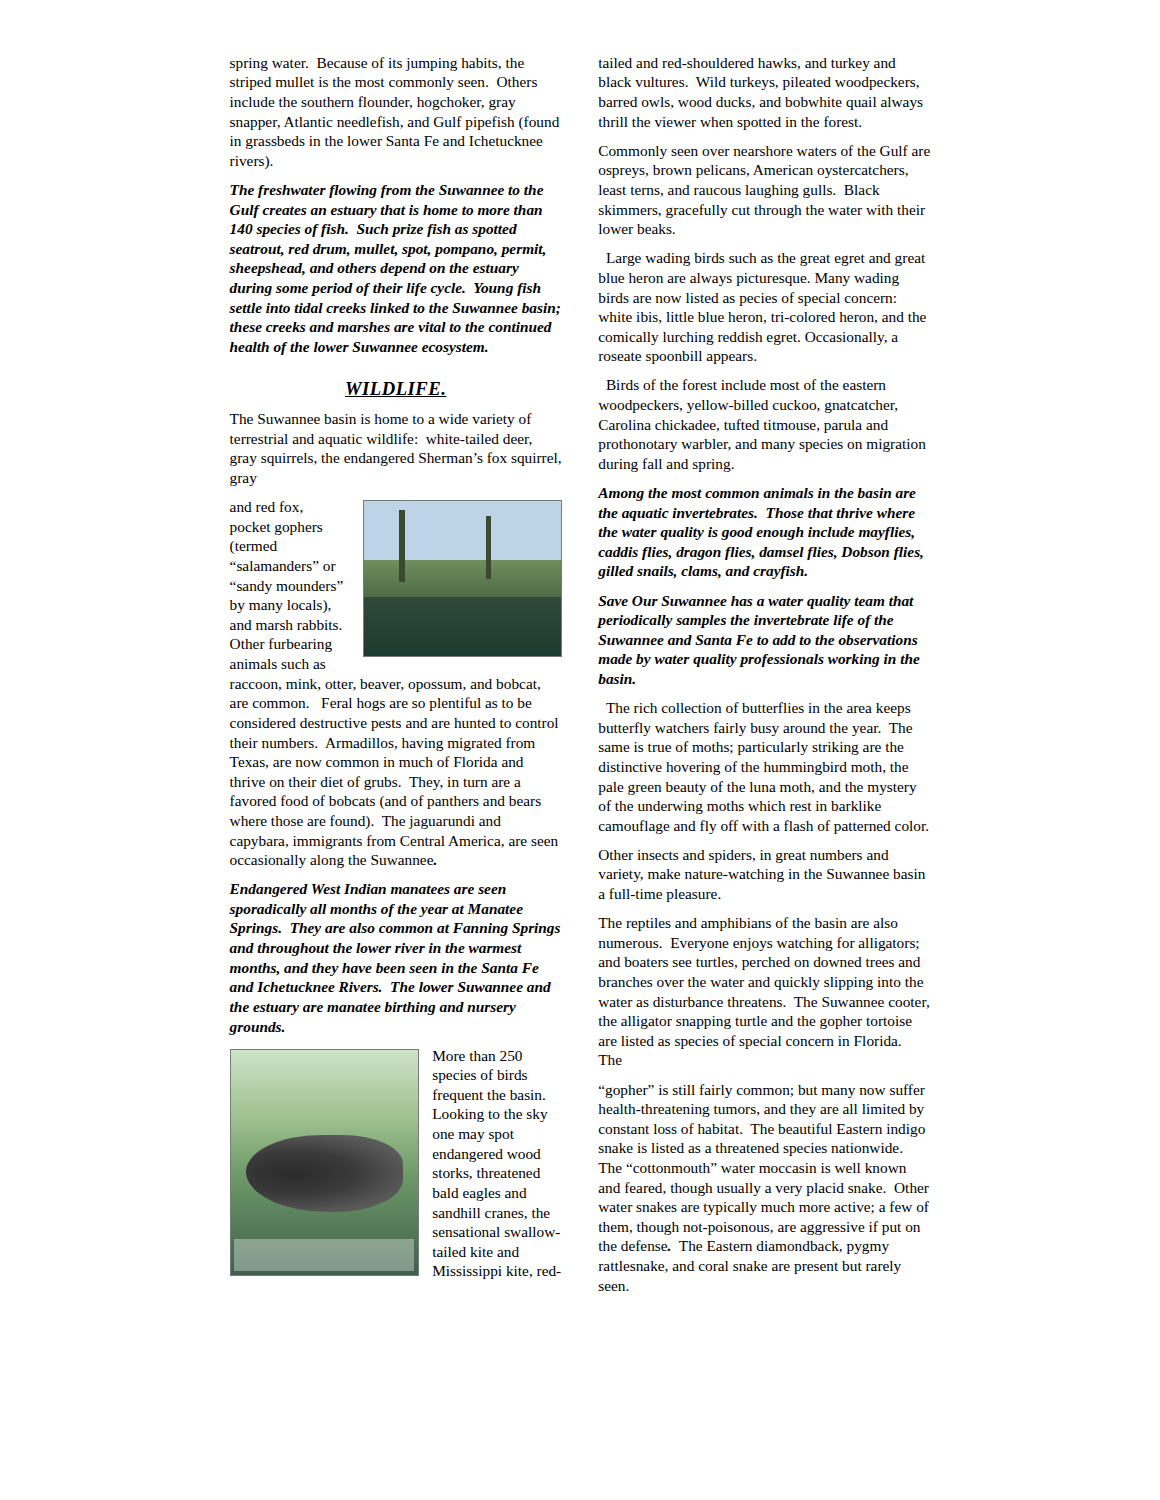spring water. Because of its jumping habits, the striped mullet is the most commonly seen. Others include the southern flounder, hogchoker, gray snapper, Atlantic needlefish, and Gulf pipefish (found in grassbeds in the lower Santa Fe and Ichetucknee rivers).
The freshwater flowing from the Suwannee to the Gulf creates an estuary that is home to more than 140 species of fish. Such prize fish as spotted seatrout, red drum, mullet, spot, pompano, permit, sheepshead, and others depend on the estuary during some period of their life cycle. Young fish settle into tidal creeks linked to the Suwannee basin; these creeks and marshes are vital to the continued health of the lower Suwannee ecosystem.
WILDLIFE.
The Suwannee basin is home to a wide variety of terrestrial and aquatic wildlife: white-tailed deer, gray squirrels, the endangered Sherman’s fox squirrel, gray
and red fox, pocket gophers (termed “salamanders” or “sandy mounders” by many locals), and marsh rabbits. Other furbearing animals such as raccoon, mink, otter, beaver, opossum, and bobcat, are common. Feral hogs are so plentiful as to be considered destructive pests and are hunted to control their numbers. Armadillos, having migrated from Texas, are now common in much of Florida and thrive on their diet of grubs. They, in turn are a favored food of bobcats (and of panthers and bears where those are found). The jaguarundi and capybara, immigrants from Central America, are seen occasionally along the Suwannee.
Endangered West Indian manatees are seen sporadically all months of the year at Manatee Springs. They are also common at Fanning Springs and throughout the lower river in the warmest months, and they have been seen in the Santa Fe and Ichetucknee Rivers. The lower Suwannee and the estuary are manatee birthing and nursery grounds.
More than 250 species of birds frequent the basin. Looking to the sky one may spot endangered wood storks, threatened bald eagles and sandhill cranes, the sensational swallow-tailed kite and Mississippi kite, red-tailed and red-shouldered hawks, and turkey and black vultures. Wild turkeys, pileated woodpeckers, barred owls, wood ducks, and bobwhite quail always thrill the viewer when spotted in the forest.
Commonly seen over nearshore waters of the Gulf are ospreys, brown pelicans, American oystercatchers, least terns, and raucous laughing gulls. Black skimmers, gracefully cut through the water with their lower beaks.
Large wading birds such as the great egret and great blue heron are always picturesque. Many wading birds are now listed as pecies of special concern: white ibis, little blue heron, tri-colored heron, and the comically lurching reddish egret. Occasionally, a roseate spoonbill appears.
Birds of the forest include most of the eastern woodpeckers, yellow-billed cuckoo, gnatcatcher, Carolina chickadee, tufted titmouse, parula and prothonotary warbler, and many species on migration during fall and spring.
Among the most common animals in the basin are the aquatic invertebrates. Those that thrive where the water quality is good enough include mayflies, caddis flies, dragon flies, damsel flies, Dobson flies, gilled snails, clams, and crayfish.
Save Our Suwannee has a water quality team that periodically samples the invertebrate life of the Suwannee and Santa Fe to add to the observations made by water quality professionals working in the basin.
The rich collection of butterflies in the area keeps butterfly watchers fairly busy around the year. The same is true of moths; particularly striking are the distinctive hovering of the hummingbird moth, the pale green beauty of the luna moth, and the mystery of the underwing moths which rest in barklike camouflage and fly off with a flash of patterned color.
Other insects and spiders, in great numbers and variety, make nature-watching in the Suwannee basin a full-time pleasure.
The reptiles and amphibians of the basin are also numerous. Everyone enjoys watching for alligators; and boaters see turtles, perched on downed trees and branches over the water and quickly slipping into the water as disturbance threatens. The Suwannee cooter, the alligator snapping turtle and the gopher tortoise are listed as species of special concern in Florida. The
“gopher” is still fairly common; but many now suffer health-threatening tumors, and they are all limited by constant loss of habitat. The beautiful Eastern indigo snake is listed as a threatened species nationwide. The “cottonmouth” water moccasin is well known and feared, though usually a very placid snake. Other water snakes are typically much more active; a few of them, though not-poisonous, are aggressive if put on the defense. The Eastern diamondback, pygmy rattlesnake, and coral snake are present but rarely seen.